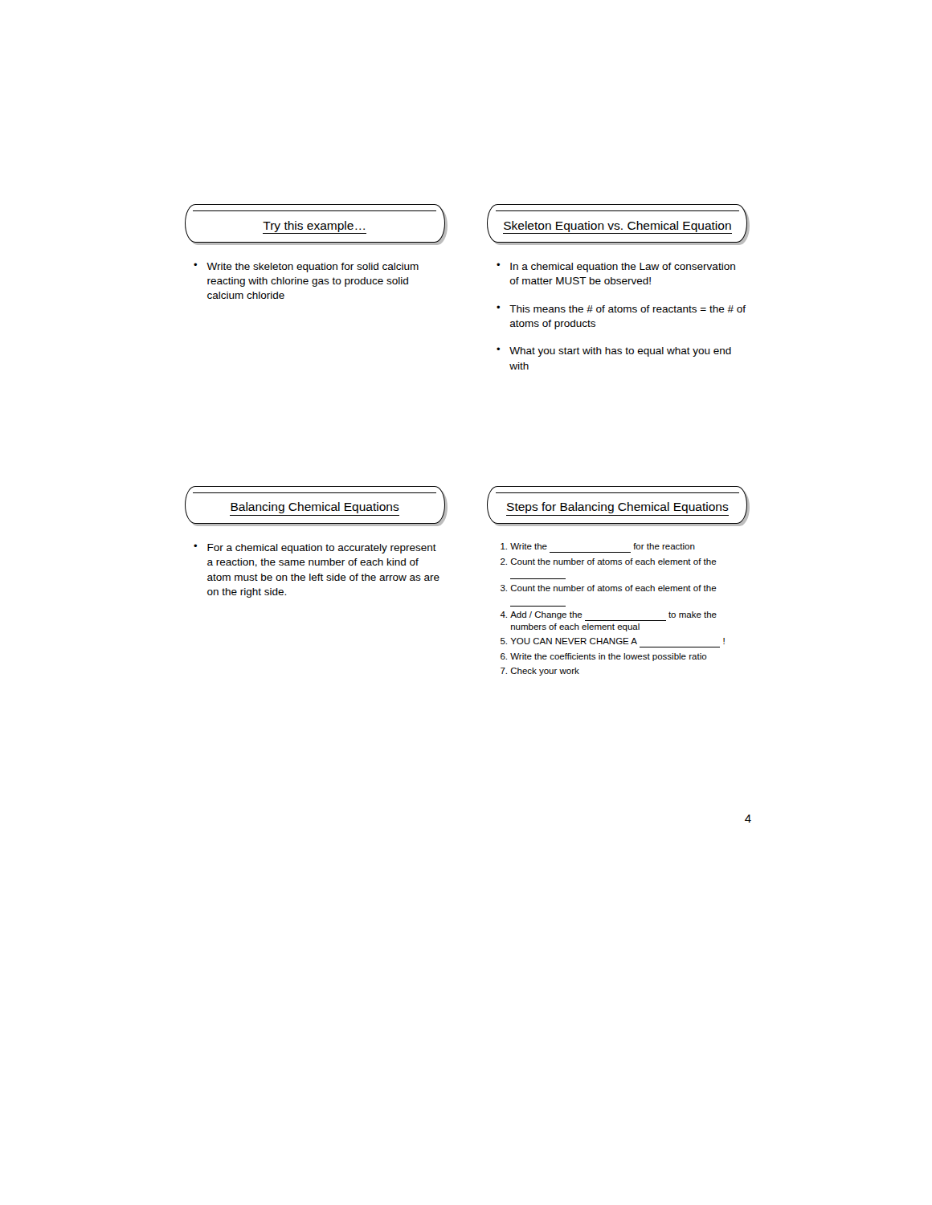Try this example…
Write the skeleton equation for solid calcium reacting with chlorine gas to produce solid calcium chloride
Skeleton Equation vs. Chemical Equation
In a chemical equation the Law of conservation of matter MUST be observed!
This means the # of atoms of reactants = the # of atoms of products
What you start with has to equal what you end with
Balancing Chemical Equations
For a chemical equation to accurately represent a reaction, the same number of each kind of atom must be on the left side of the arrow as are on the right side.
Steps for Balancing Chemical Equations
Write the for the reaction
Count the number of atoms of each element of the
Count the number of atoms of each element of the
Add / Change the to make the numbers of each element equal
YOU CAN NEVER CHANGE A !
Write the coefficients in the lowest possible ratio
Check your work
4